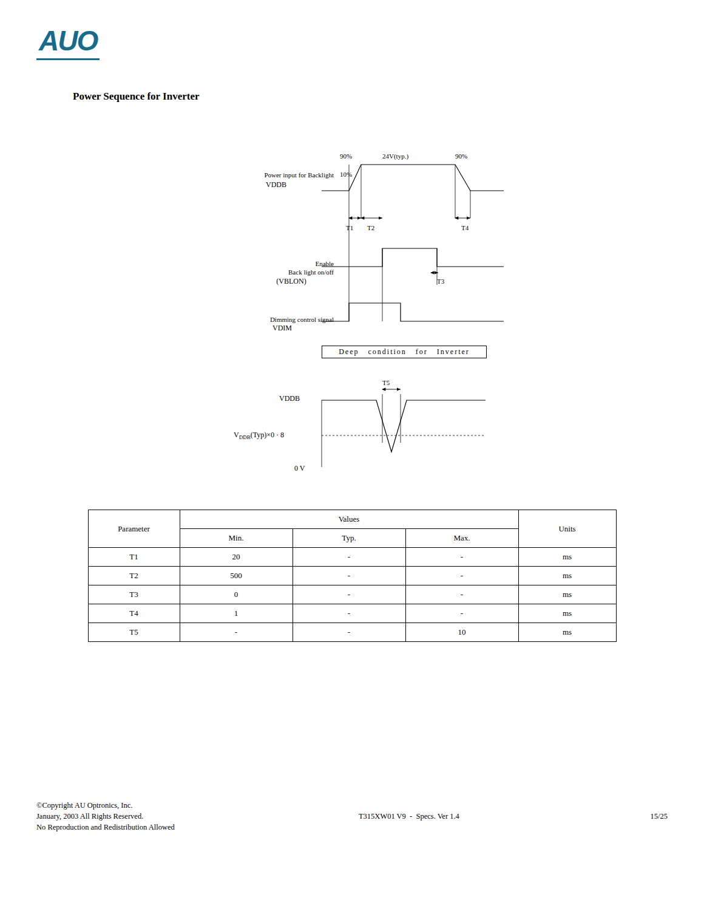AUO
Power Sequence for Inverter
Power input for Backlight
VDDB
Enable
Back light on/off (VBLON)
Dimming control signal
VDIM
90%
10%
24V(typ.)
90%
T1
T2
T4
T3
Deep condition for Inverter
VDDB
VDDB(Typ)×0 · 8
0 V
T5
| Parameter | Values | Units |
| Min. | Typ. | Max. |
| T1 | 20 | - | - | ms |
| T2 | 500 | - | - | ms |
| T3 | 0 | - | - | ms |
| T4 | 1 | - | - | ms |
| T5 | - | - | 10 | ms |
©Copyright AU Optronics, Inc.
January, 2003 All Rights Reserved. T315XW01 V9 - Specs. Ver 1.4 15/25
No Reproduction and Redistribution Allowed